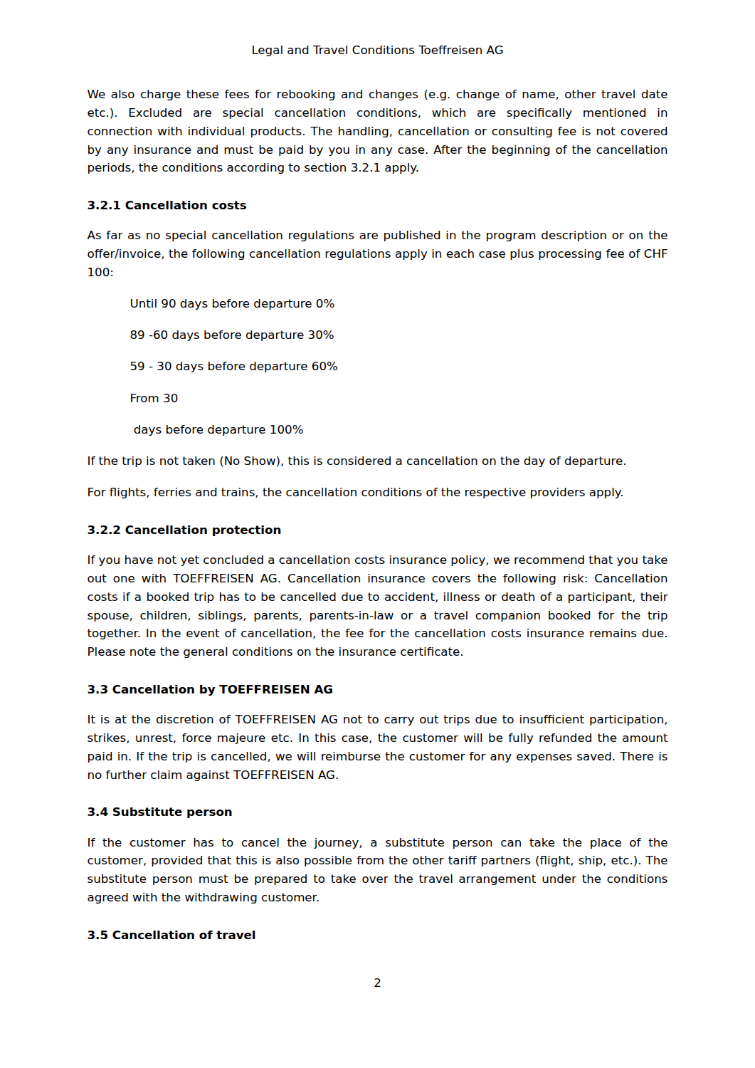Legal and Travel Conditions Toeffreisen AG
We also charge these fees for rebooking and changes (e.g. change of name, other travel date etc.). Excluded are special cancellation conditions, which are specifically mentioned in connection with individual products. The handling, cancellation or consulting fee is not covered by any insurance and must be paid by you in any case. After the beginning of the cancellation periods, the conditions according to section 3.2.1 apply.
3.2.1 Cancellation costs
As far as no special cancellation regulations are published in the program description or on the offer/invoice, the following cancellation regulations apply in each case plus processing fee of CHF 100:
Until 90 days before departure 0%
89 -60 days before departure 30%
59 - 30 days before departure 60%
From 30
days before departure 100%
If the trip is not taken (No Show), this is considered a cancellation on the day of departure.
For flights, ferries and trains, the cancellation conditions of the respective providers apply.
3.2.2 Cancellation protection
If you have not yet concluded a cancellation costs insurance policy, we recommend that you take out one with TOEFFREISEN AG. Cancellation insurance covers the following risk: Cancellation costs if a booked trip has to be cancelled due to accident, illness or death of a participant, their spouse, children, siblings, parents, parents-in-law or a travel companion booked for the trip together. In the event of cancellation, the fee for the cancellation costs insurance remains due. Please note the general conditions on the insurance certificate.
3.3 Cancellation by TOEFFREISEN AG
It is at the discretion of TOEFFREISEN AG not to carry out trips due to insufficient participation, strikes, unrest, force majeure etc. In this case, the customer will be fully refunded the amount paid in. If the trip is cancelled, we will reimburse the customer for any expenses saved. There is no further claim against TOEFFREISEN AG.
3.4 Substitute person
If the customer has to cancel the journey, a substitute person can take the place of the customer, provided that this is also possible from the other tariff partners (flight, ship, etc.). The substitute person must be prepared to take over the travel arrangement under the conditions agreed with the withdrawing customer.
3.5 Cancellation of travel
2